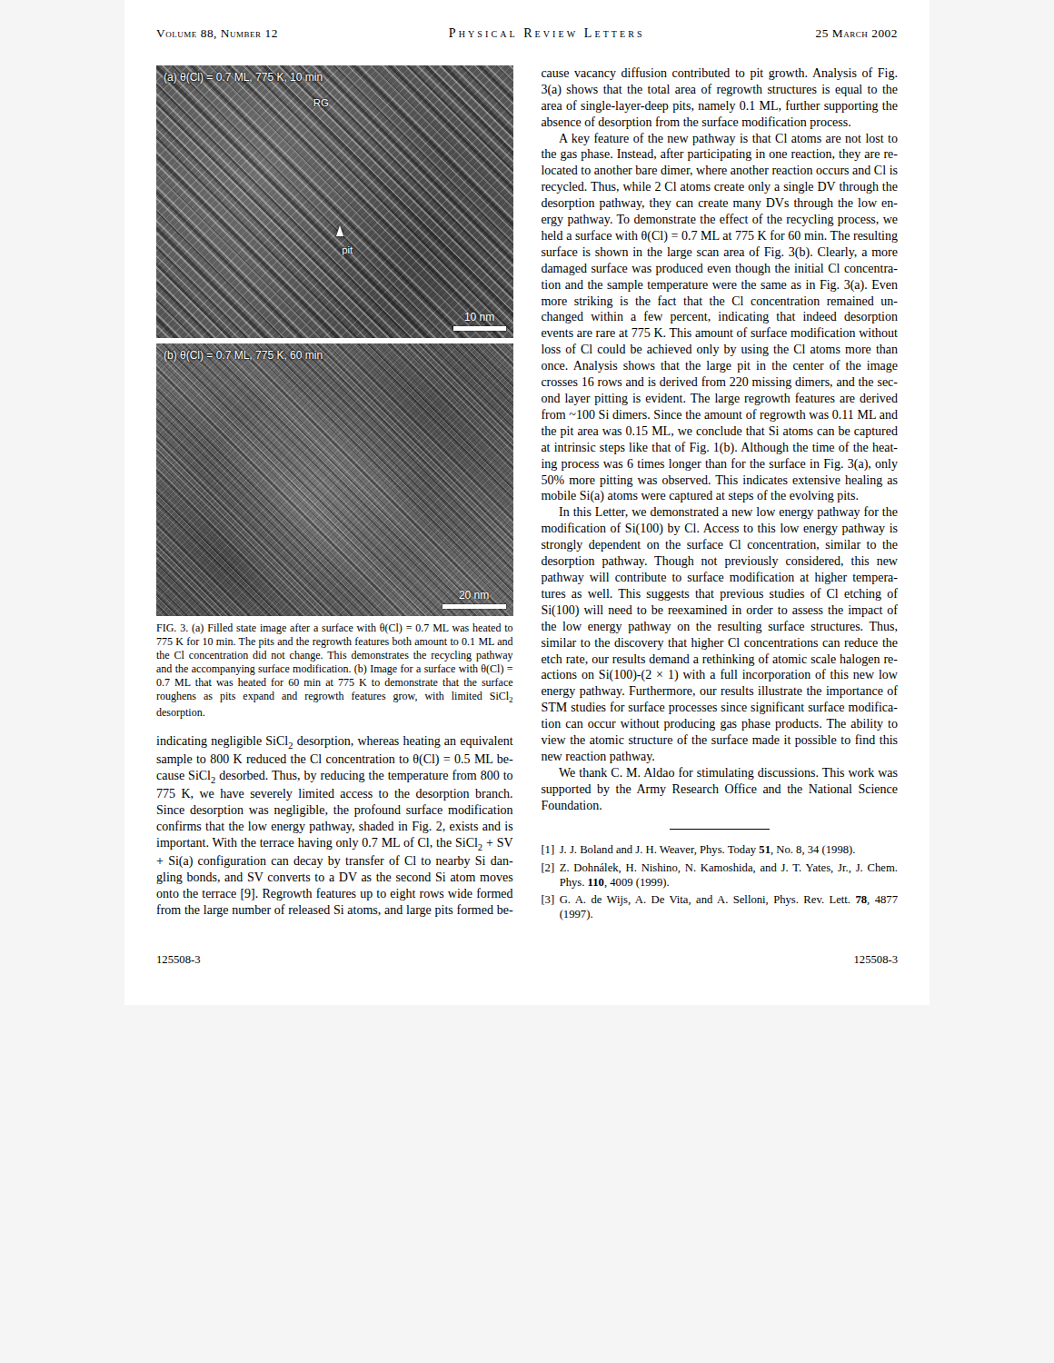Volume 88, Number 12
Physical Review Letters
25 March 2002
(a) θ(Cl) = 0.7 ML, 775 K, 10 min RG pit 10 nm
(b) θ(Cl) = 0.7 ML, 775 K, 60 min 20 nm
FIG. 3. (a) Filled state image after a surface with θ(Cl) = 0.7 ML was heated to 775 K for 10 min. The pits and the regrowth features both amount to 0.1 ML and the Cl concentration did not change. This demonstrates the recycling pathway and the accompanying surface modification. (b) Image for a surface with θ(Cl) = 0.7 ML that was heated for 60 min at 775 K to demonstrate that the surface roughens as pits expand and regrowth features grow, with limited SiCl2 desorption.
indicating negligible SiCl2 desorption, whereas heating an equivalent sample to 800 K reduced the Cl concentration to θ(Cl) = 0.5 ML because SiCl2 desorbed. Thus, by reducing the temperature from 800 to 775 K, we have severely limited access to the desorption branch. Since desorption was negligible, the profound surface modification confirms that the low energy pathway, shaded in Fig. 2, exists and is important. With the terrace having only 0.7 ML of Cl, the SiCl2 + SV + Si(a) configuration can decay by transfer of Cl to nearby Si dangling bonds, and SV converts to a DV as the second Si atom moves onto the terrace [9]. Regrowth features up to eight rows wide formed from the large number of released Si atoms, and large pits formed because vacancy diffusion contributed to pit growth. Analysis of Fig. 3(a) shows that the total area of regrowth structures is equal to the area of single-layer-deep pits, namely 0.1 ML, further supporting the absence of desorption from the surface modification process.
A key feature of the new pathway is that Cl atoms are not lost to the gas phase. Instead, after participating in one reaction, they are relocated to another bare dimer, where another reaction occurs and Cl is recycled. Thus, while 2 Cl atoms create only a single DV through the desorption pathway, they can create many DVs through the low energy pathway. To demonstrate the effect of the recycling process, we held a surface with θ(Cl) = 0.7 ML at 775 K for 60 min. The resulting surface is shown in the large scan area of Fig. 3(b). Clearly, a more damaged surface was produced even though the initial Cl concentration and the sample temperature were the same as in Fig. 3(a). Even more striking is the fact that the Cl concentration remained unchanged within a few percent, indicating that indeed desorption events are rare at 775 K. This amount of surface modification without loss of Cl could be achieved only by using the Cl atoms more than once. Analysis shows that the large pit in the center of the image crosses 16 rows and is derived from 220 missing dimers, and the second layer pitting is evident. The large regrowth features are derived from ~100 Si dimers. Since the amount of regrowth was 0.11 ML and the pit area was 0.15 ML, we conclude that Si atoms can be captured at intrinsic steps like that of Fig. 1(b). Although the time of the heating process was 6 times longer than for the surface in Fig. 3(a), only 50% more pitting was observed. This indicates extensive healing as mobile Si(a) atoms were captured at steps of the evolving pits.
In this Letter, we demonstrated a new low energy pathway for the modification of Si(100) by Cl. Access to this low energy pathway is strongly dependent on the surface Cl concentration, similar to the desorption pathway. Though not previously considered, this new pathway will contribute to surface modification at higher temperatures as well. This suggests that previous studies of Cl etching of Si(100) will need to be reexamined in order to assess the impact of the low energy pathway on the resulting surface structures. Thus, similar to the discovery that higher Cl concentrations can reduce the etch rate, our results demand a rethinking of atomic scale halogen reactions on Si(100)-(2 × 1) with a full incorporation of this new low energy pathway. Furthermore, our results illustrate the importance of STM studies for surface processes since significant surface modification can occur without producing gas phase products. The ability to view the atomic structure of the surface made it possible to find this new reaction pathway.
We thank C. M. Aldao for stimulating discussions. This work was supported by the Army Research Office and the National Science Foundation.
J. J. Boland and J. H. Weaver, Phys. Today 51, No. 8, 34 (1998).
Z. Dohnálek, H. Nishino, N. Kamoshida, and J. T. Yates, Jr., J. Chem. Phys. 110, 4009 (1999).
G. A. de Wijs, A. De Vita, and A. Selloni, Phys. Rev. Lett. 78, 4877 (1997).
125508-3
125508-3